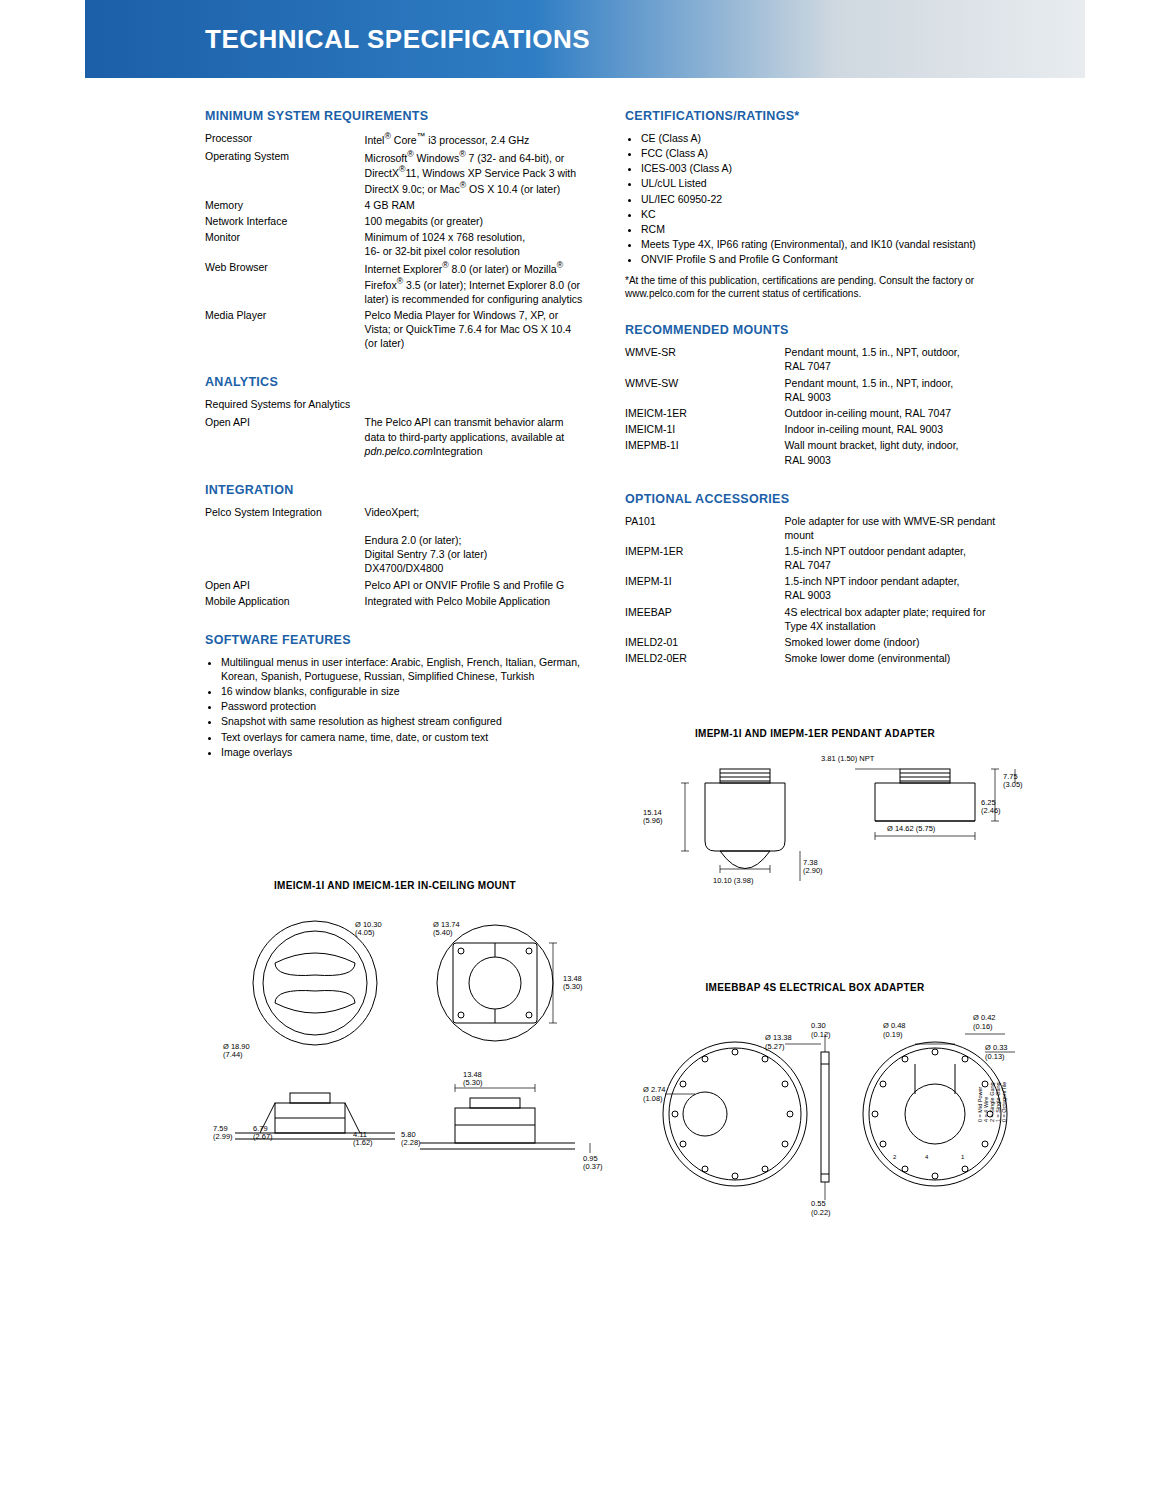TECHNICAL SPECIFICATIONS
MINIMUM SYSTEM REQUIREMENTS
| Processor | Intel ® Core ™ i3 processor, 2.4 GHz |
| Operating System | Microsoft ® Windows ® 7 (32- and 64-bit), or DirectX ® 11, Windows XP Service Pack 3 with DirectX 9.0c; or Mac ® OS X 10.4 (or later) |
| Memory | 4 GB RAM |
| Network Interface | 100 megabits (or greater) |
| Monitor | Minimum of 1024 x 768 resolution, 16- or 32-bit pixel color resolution |
| Web Browser | Internet Explorer ® 8.0 (or later) or Mozilla ® Firefox ® 3.5 (or later); Internet Explorer 8.0 (or later) is recommended for configuring analytics |
| Media Player | Pelco Media Player for Windows 7, XP, or Vista; or QuickTime 7.6.4 for Mac OS X 10.4 (or later) |
ANALYTICS
Required Systems for Analytics
| Open API | The Pelco API can transmit behavior alarm data to third-party applications, available at pdn.pelco.com Integration |
INTEGRATION
| Pelco System Integration | VideoXpert; Endura 2.0 (or later); Digital Sentry 7.3 (or later) DX4700/DX4800 |
| Open API | Pelco API or ONVIF Profile S and Profile G |
| Mobile Application | Integrated with Pelco Mobile Application |
SOFTWARE FEATURES
Multilingual menus in user interface: Arabic, English, French, Italian, German, Korean, Spanish, Portuguese, Russian, Simplified Chinese, Turkish
16 window blanks, configurable in size
Password protection
Snapshot with same resolution as highest stream configured
Text overlays for camera name, time, date, or custom text
Image overlays
IMEICM-1I AND IMEICM-1ER IN-CEILING MOUNT
Ø 10.30
(4.05)
Ø 13.74
(5.40)
13.48
(5.30)
Ø 18.90
(7.44)
13.48
(5.30)
7.59
(2.99)
6.79
(2.67)
4.11
(1.62)
5.80
(2.28)
0.95
(0.37)
CERTIFICATIONS/RATINGS*
CE (Class A)
FCC (Class A)
ICES-003 (Class A)
UL/cUL Listed
UL/IEC 60950-22
KC
RCM
Meets Type 4X, IP66 rating (Environmental), and IK10 (vandal resistant)
ONVIF Profile S and Profile G Conformant
*At the time of this publication, certifications are pending. Consult the factory or www.pelco.com for the current status of certifications.
RECOMMENDED MOUNTS
| WMVE-SR | Pendant mount, 1.5 in., NPT, outdoor, RAL 7047 |
| WMVE-SW | Pendant mount, 1.5 in., NPT, indoor, RAL 9003 |
| IMEICM-1ER | Outdoor in-ceiling mount, RAL 7047 |
| IMEICM-1I | Indoor in-ceiling mount, RAL 9003 |
| IMEPMB-1I | Wall mount bracket, light duty, indoor, RAL 9003 |
OPTIONAL ACCESSORIES
| PA101 | Pole adapter for use with WMVE-SR pendant mount |
| IMEPM-1ER | 1.5-inch NPT outdoor pendant adapter, RAL 7047 |
| IMEPM-1I | 1.5-inch NPT indoor pendant adapter, RAL 9003 |
| IMEEBAP | 4S electrical box adapter plate; required for Type 4X installation |
| IMELD2-01 | Smoked lower dome (indoor) |
| IMELD2-0ER | Smoke lower dome (environmental) |
IMEPM-1I AND IMEPM-1ER PENDANT ADAPTER
3.81 (1.50) NPT
7.75
(3.05)
6.25
(2.46)
15.14
(5.96)
Ø 14.62 (5.75)
7.38
(2.90)
10.10 (3.98)
IMEEBBAP 4S ELECTRICAL BOX ADAPTER
0.30
(0.12)
Ø 0.48
(0.19)
Ø 0.42
(0.16)
Ø 0.33
(0.13)
Ø 13.38
(5.27)
Ø 2.74
(1.08)
0.55
(0.22)
0 = Mid Power
4 = 4 Wire
2 = Single Gang
1 = Single Gang
0 = Octagon/Tile
4
2
1